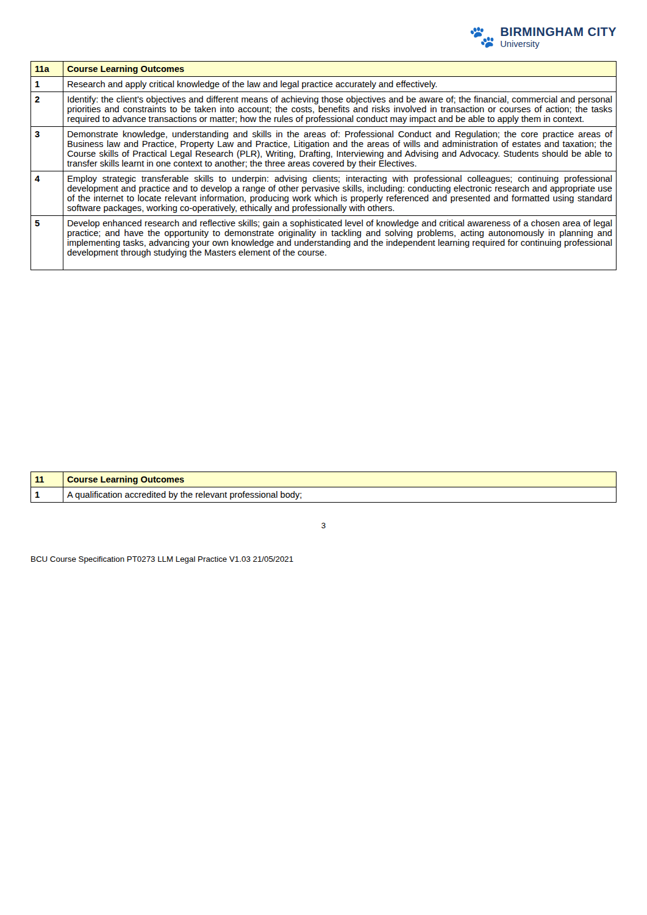🐾BIRMINGHAM CITY
University
| 11a | Course Learning Outcomes |
| --- | --- |
| 1 | Research and apply critical knowledge of the law and legal practice accurately and effectively. |
| 2 | Identify: the client's objectives and different means of achieving those objectives and be aware of; the financial, commercial and personal priorities and constraints to be taken into account; the costs, benefits and risks involved in transaction or courses of action; the tasks required to advance transactions or matter; how the rules of professional conduct may impact and be able to apply them in context. |
| 3 | Demonstrate knowledge, understanding and skills in the areas of: Professional Conduct and Regulation; the core practice areas of Business law and Practice, Property Law and Practice, Litigation and the areas of wills and administration of estates and taxation; the Course skills of Practical Legal Research (PLR), Writing, Drafting, Interviewing and Advising and Advocacy. Students should be able to transfer skills learnt in one context to another; the three areas covered by their Electives. |
| 4 | Employ strategic transferable skills to underpin: advising clients; interacting with professional colleagues; continuing professional development and practice and to develop a range of other pervasive skills, including: conducting electronic research and appropriate use of the internet to locate relevant information, producing work which is properly referenced and presented and formatted using standard software packages, working co-operatively, ethically and professionally with others. |
| 5 | Develop enhanced research and reflective skills; gain a sophisticated level of knowledge and critical awareness of a chosen area of legal practice; and have the opportunity to demonstrate originality in tackling and solving problems, acting autonomously in planning and implementing tasks, advancing your own knowledge and understanding and the independent learning required for continuing professional development through studying the Masters element of the course. |
| 11 | Course Learning Outcomes |
| --- | --- |
| 1 | A qualification accredited by the relevant professional body; |
3
BCU Course Specification PT0273 LLM Legal Practice V1.03 21/05/2021